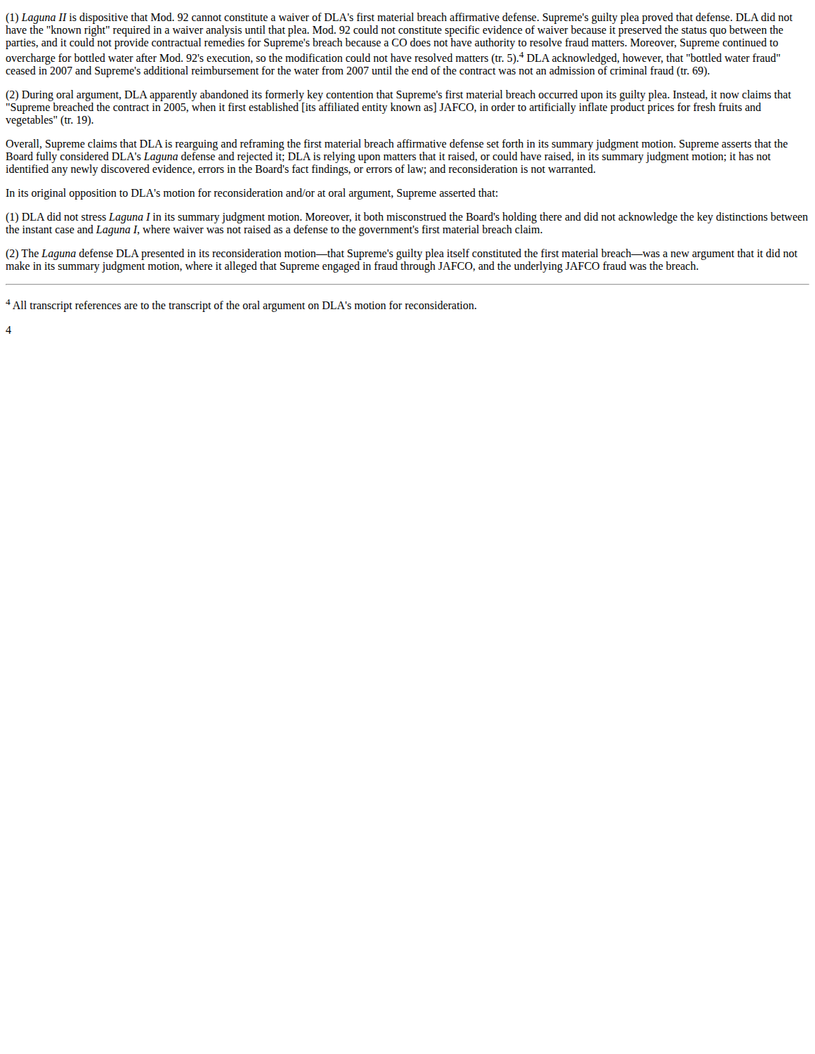(1) Laguna II is dispositive that Mod. 92 cannot constitute a waiver of DLA's first material breach affirmative defense. Supreme's guilty plea proved that defense. DLA did not have the "known right" required in a waiver analysis until that plea. Mod. 92 could not constitute specific evidence of waiver because it preserved the status quo between the parties, and it could not provide contractual remedies for Supreme's breach because a CO does not have authority to resolve fraud matters. Moreover, Supreme continued to overcharge for bottled water after Mod. 92's execution, so the modification could not have resolved matters (tr. 5).4 DLA acknowledged, however, that "bottled water fraud" ceased in 2007 and Supreme's additional reimbursement for the water from 2007 until the end of the contract was not an admission of criminal fraud (tr. 69).
(2) During oral argument, DLA apparently abandoned its formerly key contention that Supreme's first material breach occurred upon its guilty plea. Instead, it now claims that "Supreme breached the contract in 2005, when it first established [its affiliated entity known as] JAFCO, in order to artificially inflate product prices for fresh fruits and vegetables" (tr. 19).
Overall, Supreme claims that DLA is rearguing and reframing the first material breach affirmative defense set forth in its summary judgment motion. Supreme asserts that the Board fully considered DLA's Laguna defense and rejected it; DLA is relying upon matters that it raised, or could have raised, in its summary judgment motion; it has not identified any newly discovered evidence, errors in the Board's fact findings, or errors of law; and reconsideration is not warranted.
In its original opposition to DLA's motion for reconsideration and/or at oral argument, Supreme asserted that:
(1) DLA did not stress Laguna I in its summary judgment motion. Moreover, it both misconstrued the Board's holding there and did not acknowledge the key distinctions between the instant case and Laguna I, where waiver was not raised as a defense to the government's first material breach claim.
(2) The Laguna defense DLA presented in its reconsideration motion—that Supreme's guilty plea itself constituted the first material breach—was a new argument that it did not make in its summary judgment motion, where it alleged that Supreme engaged in fraud through JAFCO, and the underlying JAFCO fraud was the breach.
4 All transcript references are to the transcript of the oral argument on DLA's motion for reconsideration.
4